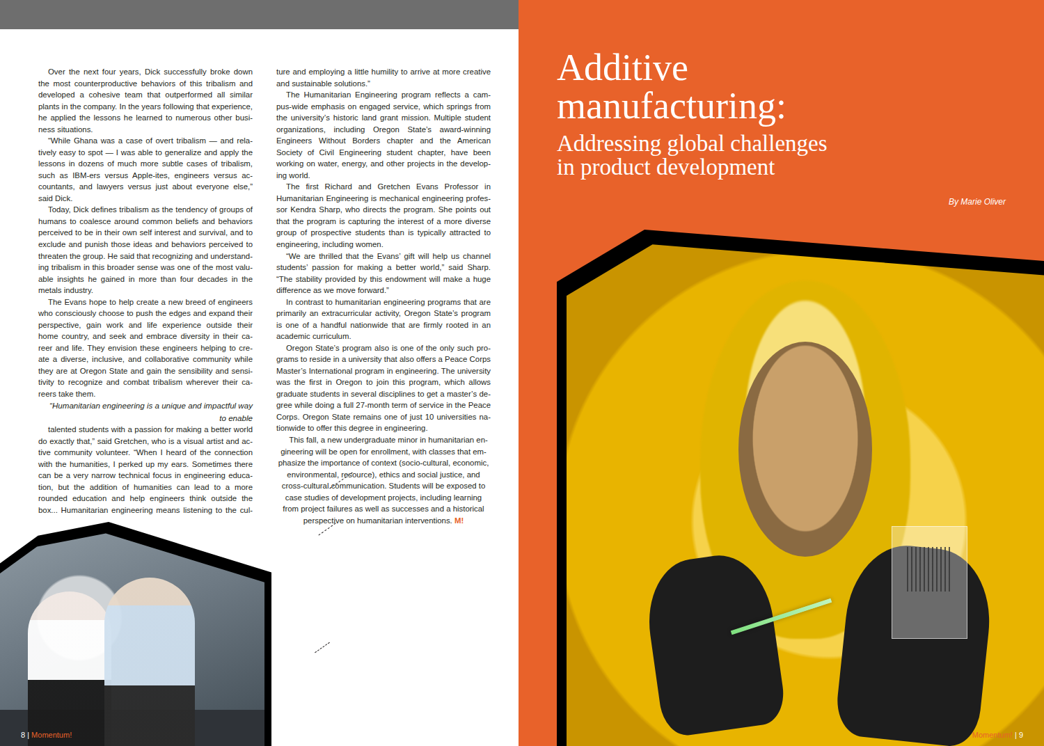Over the next four years, Dick successfully broke down the most counterproductive behaviors of this tribalism and developed a cohesive team that outperformed all similar plants in the company. In the years following that experience, he applied the lessons he learned to numerous other business situations.
“While Ghana was a case of overt tribalism — and relatively easy to spot — I was able to generalize and apply the lessons in dozens of much more subtle cases of tribalism, such as IBM-ers versus Apple-ites, engineers versus accountants, and lawyers versus just about everyone else,” said Dick.
Today, Dick defines tribalism as the tendency of groups of humans to coalesce around common beliefs and behaviors perceived to be in their own self interest and survival, and to exclude and punish those ideas and behaviors perceived to threaten the group. He said that recognizing and understanding tribalism in this broader sense was one of the most valuable insights he gained in more than four decades in the metals industry.
The Evans hope to help create a new breed of engineers who consciously choose to push the edges and expand their perspective, gain work and life experience outside their home country, and seek and embrace diversity in their career and life. They envision these engineers helping to create a diverse, inclusive, and collaborative community while they are at Oregon State and gain the sensibility and sensitivity to recognize and combat tribalism wherever their careers take them.
“Humanitarian engineering is a unique and impactful way to enable
talented students with a passion for making a better world do exactly that,” said Gretchen, who is a visual artist and active community volunteer. “When I heard of the connection with the humanities, I perked up my ears. Sometimes there can be a very narrow technical focus in engineering education, but the addition of humanities can lead to a more rounded education and help engineers think outside the box... Humanitarian engineering means listening to the culture and employing a little humility to arrive at more creative and sustainable solutions.”
The Humanitarian Engineering program reflects a campus-wide emphasis on engaged service, which springs from the university’s historic land grant mission. Multiple student organizations, including Oregon State’s award-winning Engineers Without Borders chapter and the American Society of Civil Engineering student chapter, have been working on water, energy, and other projects in the developing world.
The first Richard and Gretchen Evans Professor in Humanitarian Engineering is mechanical engineering professor Kendra Sharp, who directs the program. She points out that the program is capturing the interest of a more diverse group of prospective students than is typically attracted to engineering, including women.
“We are thrilled that the Evans’ gift will help us channel students’ passion for making a better world,” said Sharp. “The stability provided by this endowment will make a huge difference as we move forward.”
In contrast to humanitarian engineering programs that are primarily an extracurricular activity, Oregon State’s program is one of a handful nationwide that are firmly rooted in an academic curriculum.
Oregon State’s program also is one of the only such programs to reside in a university that also offers a Peace Corps Master’s International program in engineering. The university was the first in Oregon to join this program, which allows graduate students in several disciplines to get a master’s degree while doing a full 27-month term of service in the Peace Corps. Oregon State remains one of just 10 universities nationwide to offer this degree in engineering.
This fall, a new undergraduate minor in humanitarian engineering will be open for enrollment, with classes that emphasize the importance of context (socio-cultural, economic, environmental, resource), ethics and social justice, and cross-cultural communication. Students will be exposed to case studies of development projects, including learning from project failures as well as successes and a historical perspective on humanitarian interventions. M!
8 | Momentum!
Additive manufacturing: Addressing global challenges in product development
By Marie Oliver
Momentum! | 9